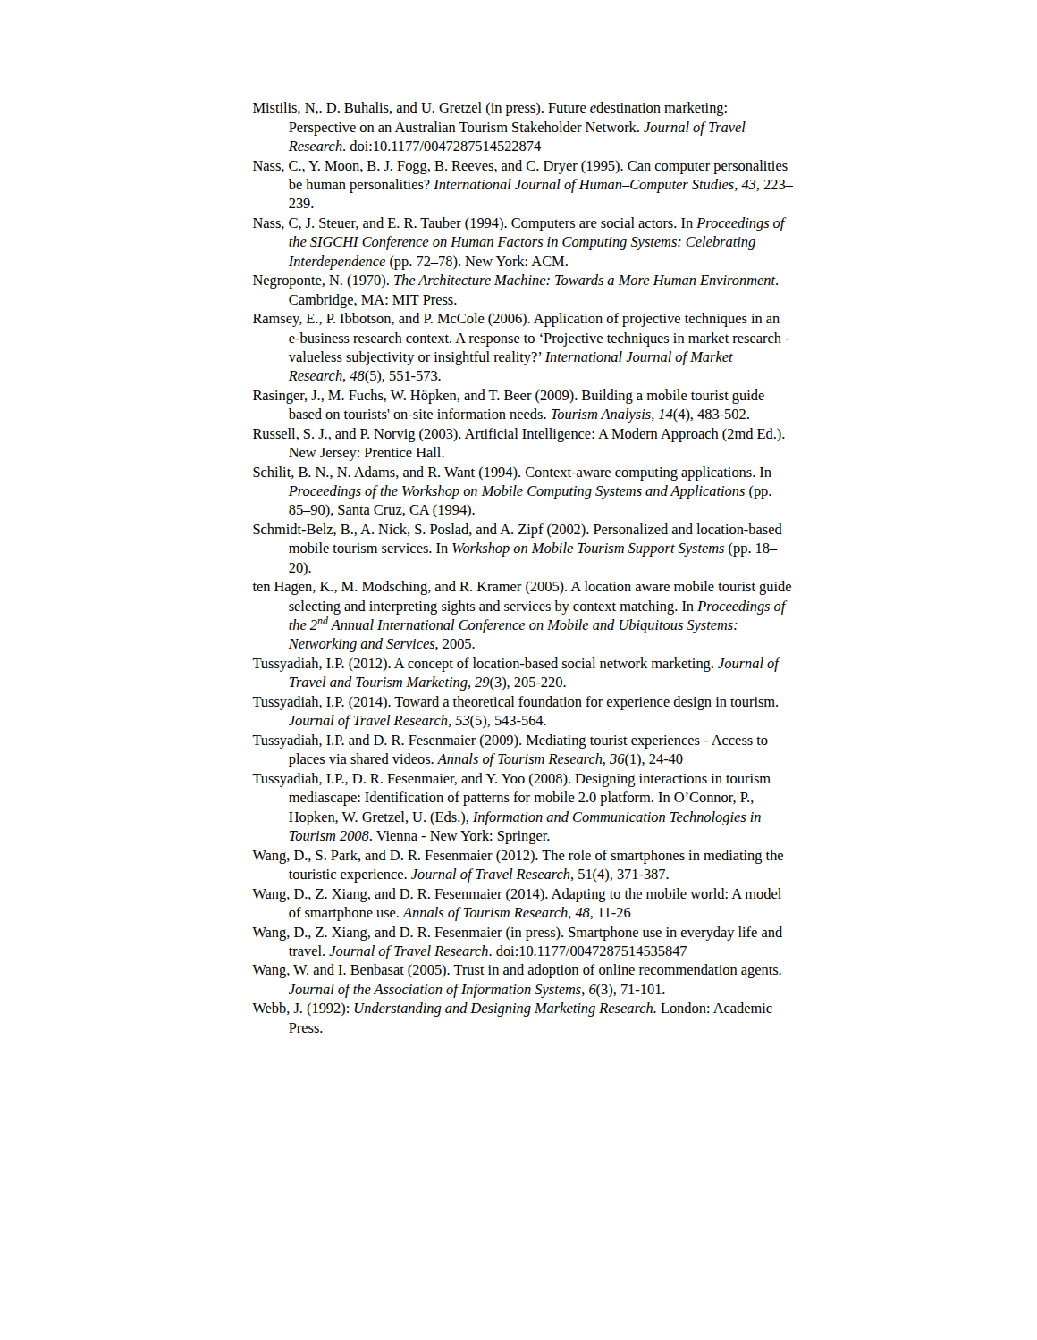Mistilis, N,. D. Buhalis, and U. Gretzel (in press). Future edestination marketing: Perspective on an Australian Tourism Stakeholder Network. Journal of Travel Research. doi:10.1177/0047287514522874
Nass, C., Y. Moon, B. J. Fogg, B. Reeves, and C. Dryer (1995). Can computer personalities be human personalities? International Journal of Human–Computer Studies, 43, 223–239.
Nass, C, J. Steuer, and E. R. Tauber (1994). Computers are social actors. In Proceedings of the SIGCHI Conference on Human Factors in Computing Systems: Celebrating Interdependence (pp. 72–78). New York: ACM.
Negroponte, N. (1970). The Architecture Machine: Towards a More Human Environment. Cambridge, MA: MIT Press.
Ramsey, E., P. Ibbotson, and P. McCole (2006). Application of projective techniques in an e-business research context. A response to ‘Projective techniques in market research - valueless subjectivity or insightful reality?’ International Journal of Market Research, 48(5), 551-573.
Rasinger, J., M. Fuchs, W. Höpken, and T. Beer (2009). Building a mobile tourist guide based on tourists' on-site information needs. Tourism Analysis, 14(4), 483-502.
Russell, S. J., and P. Norvig (2003). Artificial Intelligence: A Modern Approach (2md Ed.). New Jersey: Prentice Hall.
Schilit, B. N., N. Adams, and R. Want (1994). Context-aware computing applications. In Proceedings of the Workshop on Mobile Computing Systems and Applications (pp. 85–90), Santa Cruz, CA (1994).
Schmidt-Belz, B., A. Nick, S. Poslad, and A. Zipf (2002). Personalized and location-based mobile tourism services. In Workshop on Mobile Tourism Support Systems (pp. 18–20).
ten Hagen, K., M. Modsching, and R. Kramer (2005). A location aware mobile tourist guide selecting and interpreting sights and services by context matching. In Proceedings of the 2nd Annual International Conference on Mobile and Ubiquitous Systems: Networking and Services, 2005.
Tussyadiah, I.P. (2012). A concept of location-based social network marketing. Journal of Travel and Tourism Marketing, 29(3), 205-220.
Tussyadiah, I.P. (2014). Toward a theoretical foundation for experience design in tourism. Journal of Travel Research, 53(5), 543-564.
Tussyadiah, I.P. and D. R. Fesenmaier (2009). Mediating tourist experiences - Access to places via shared videos. Annals of Tourism Research, 36(1), 24-40
Tussyadiah, I.P., D. R. Fesenmaier, and Y. Yoo (2008). Designing interactions in tourism mediascape: Identification of patterns for mobile 2.0 platform. In O’Connor, P., Hopken, W. Gretzel, U. (Eds.), Information and Communication Technologies in Tourism 2008. Vienna - New York: Springer.
Wang, D., S. Park, and D. R. Fesenmaier (2012). The role of smartphones in mediating the touristic experience. Journal of Travel Research, 51(4), 371-387.
Wang, D., Z. Xiang, and D. R. Fesenmaier (2014). Adapting to the mobile world: A model of smartphone use. Annals of Tourism Research, 48, 11-26
Wang, D., Z. Xiang, and D. R. Fesenmaier (in press). Smartphone use in everyday life and travel. Journal of Travel Research. doi:10.1177/0047287514535847
Wang, W. and I. Benbasat (2005). Trust in and adoption of online recommendation agents. Journal of the Association of Information Systems, 6(3), 71-101.
Webb, J. (1992): Understanding and Designing Marketing Research. London: Academic Press.